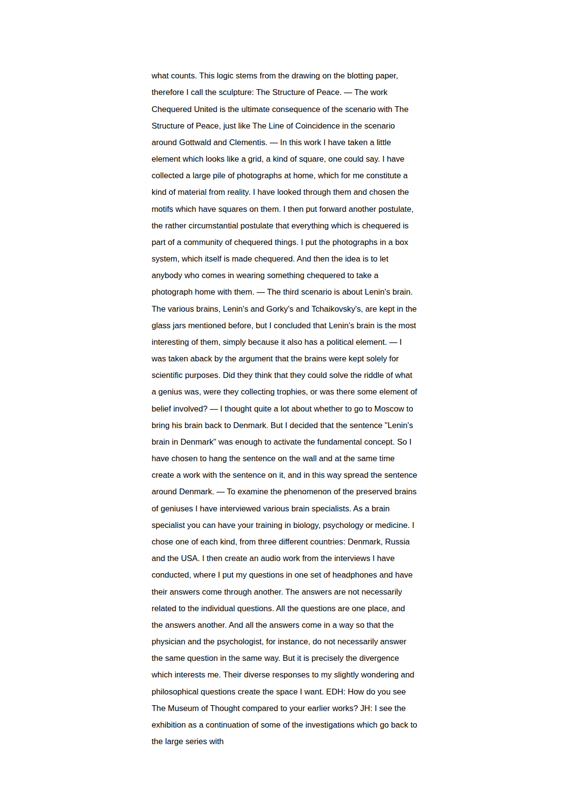what counts. This logic stems from the drawing on the blotting paper, therefore I call the sculpture: The Structure of Peace. — The work Chequered United is the ultimate consequence of the scenario with The Structure of Peace, just like The Line of Coincidence in the scenario around Gottwald and Clementis. — In this work I have taken a little element which looks like a grid, a kind of square, one could say. I have collected a large pile of photographs at home, which for me constitute a kind of material from reality. I have looked through them and chosen the motifs which have squares on them. I then put forward another postulate, the rather circumstantial postulate that everything which is chequered is part of a community of chequered things. I put the photographs in a box system, which itself is made chequered. And then the idea is to let anybody who comes in wearing something chequered to take a photograph home with them. — The third scenario is about Lenin's brain. The various brains, Lenin's and Gorky's and Tchaikovsky's, are kept in the glass jars mentioned before, but I concluded that Lenin's brain is the most interesting of them, simply because it also has a political element. — I was taken aback by the argument that the brains were kept solely for scientific purposes. Did they think that they could solve the riddle of what a genius was, were they collecting trophies, or was there some element of belief involved? — I thought quite a lot about whether to go to Moscow to bring his brain back to Denmark. But I decided that the sentence "Lenin's brain in Denmark" was enough to activate the fundamental concept. So I have chosen to hang the sentence on the wall and at the same time create a work with the sentence on it, and in this way spread the sentence around Denmark. — To examine the phenomenon of the preserved brains of geniuses I have interviewed various brain specialists. As a brain specialist you can have your training in biology, psychology or medicine. I chose one of each kind, from three different countries: Denmark, Russia and the USA. I then create an audio work from the interviews I have conducted, where I put my questions in one set of headphones and have their answers come through another. The answers are not necessarily related to the individual questions. All the questions are one place, and the answers another. And all the answers come in a way so that the physician and the psychologist, for instance, do not necessarily answer the same question in the same way. But it is precisely the divergence which interests me. Their diverse responses to my slightly wondering and philosophical questions create the space I want. EDH: How do you see The Museum of Thought compared to your earlier works? JH: I see the exhibition as a continuation of some of the investigations which go back to the large series with